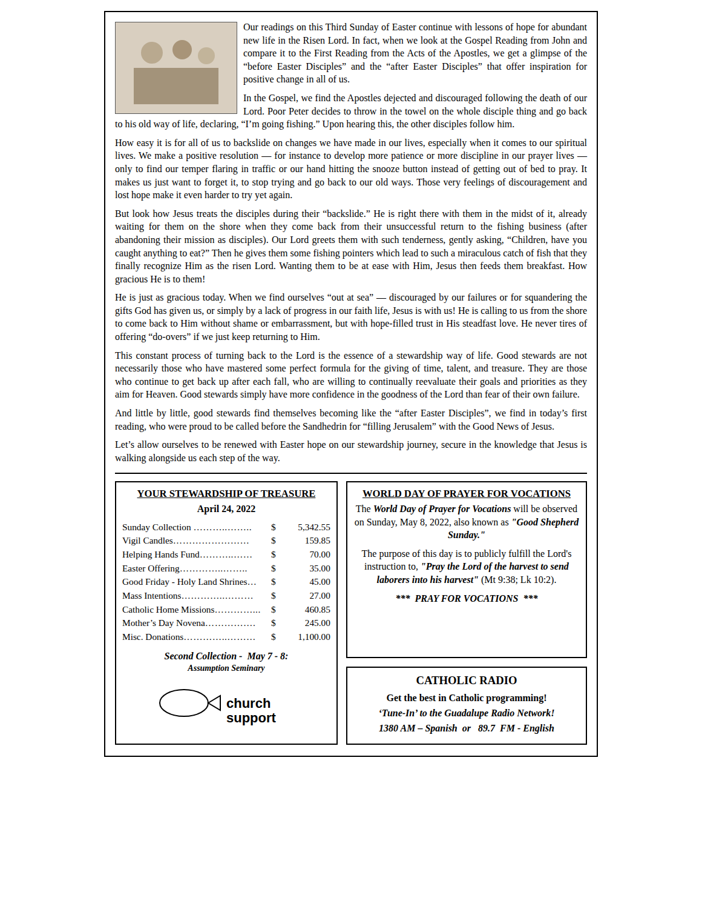Our readings on this Third Sunday of Easter continue with lessons of hope for abundant new life in the Risen Lord. In fact, when we look at the Gospel Reading from John and compare it to the First Reading from the Acts of the Apostles, we get a glimpse of the “before Easter Disciples” and the “after Easter Disciples” that offer inspiration for positive change in all of us.
In the Gospel, we find the Apostles dejected and discouraged following the death of our Lord. Poor Peter decides to throw in the towel on the whole disciple thing and go back to his old way of life, declaring, “I’m going fishing.” Upon hearing this, the other disciples follow him.
How easy it is for all of us to backslide on changes we have made in our lives, especially when it comes to our spiritual lives. We make a positive resolution — for instance to develop more patience or more discipline in our prayer lives — only to find our temper flaring in traffic or our hand hitting the snooze button instead of getting out of bed to pray. It makes us just want to forget it, to stop trying and go back to our old ways. Those very feelings of discouragement and lost hope make it even harder to try yet again.
But look how Jesus treats the disciples during their “backslide.” He is right there with them in the midst of it, already waiting for them on the shore when they come back from their unsuccessful return to the fishing business (after abandoning their mission as disciples). Our Lord greets them with such tenderness, gently asking, “Children, have you caught anything to eat?” Then he gives them some fishing pointers which lead to such a miraculous catch of fish that they finally recognize Him as the risen Lord. Wanting them to be at ease with Him, Jesus then feeds them breakfast. How gracious He is to them!
He is just as gracious today. When we find ourselves “out at sea” — discouraged by our failures or for squandering the gifts God has given us, or simply by a lack of progress in our faith life, Jesus is with us! He is calling to us from the shore to come back to Him without shame or embarrassment, but with hope-filled trust in His steadfast love. He never tires of offering “do-overs” if we just keep returning to Him.
This constant process of turning back to the Lord is the essence of a stewardship way of life. Good stewards are not necessarily those who have mastered some perfect formula for the giving of time, talent, and treasure. They are those who continue to get back up after each fall, who are willing to continually reevaluate their goals and priorities as they aim for Heaven. Good stewards simply have more confidence in the goodness of the Lord than fear of their own failure.
And little by little, good stewards find themselves becoming like the “after Easter Disciples”, we find in today’s first reading, who were proud to be called before the Sandhedrin for “filling Jerusalem” with the Good News of Jesus.
Let’s allow ourselves to be renewed with Easter hope on our stewardship journey, secure in the knowledge that Jesus is walking alongside us each step of the way.
YOUR STEWARDSHIP OF TREASURE
April 24, 2022
| Sunday Collection ………..…….. | $ | 5,342.55 |
| Vigil Candles …………………… | $ | 159.85 |
| Helping Hands Fund ………..…… | $ | 70.00 |
| Easter Offering …………..…….. | $ | 35.00 |
| Good Friday - Holy Land Shrines … | $ | 45.00 |
| Mass Intentions …………..……… | $ | 27.00 |
| Catholic Home Missions …………... | $ | 460.85 |
| Mother’s Day Novena ……………. | $ | 245.00 |
| Misc. Donations …………..……… | $ | 1,100.00 |
Second Collection - May 7 - 8:
Assumption Seminary
WORLD DAY OF PRAYER FOR VOCATIONS
The World Day of Prayer for Vocations will be observed on Sunday, May 8, 2022, also known as "Good Shepherd Sunday."
The purpose of this day is to publicly fulfill the Lord's instruction to, "Pray the Lord of the harvest to send laborers into his harvest" (Mt 9:38; Lk 10:2).
*** PRAY FOR VOCATIONS ***
CATHOLIC RADIO
Get the best in Catholic programming!
‘Tune-In’ to the Guadalupe Radio Network!
1380 AM – Spanish or 89.7 FM - English